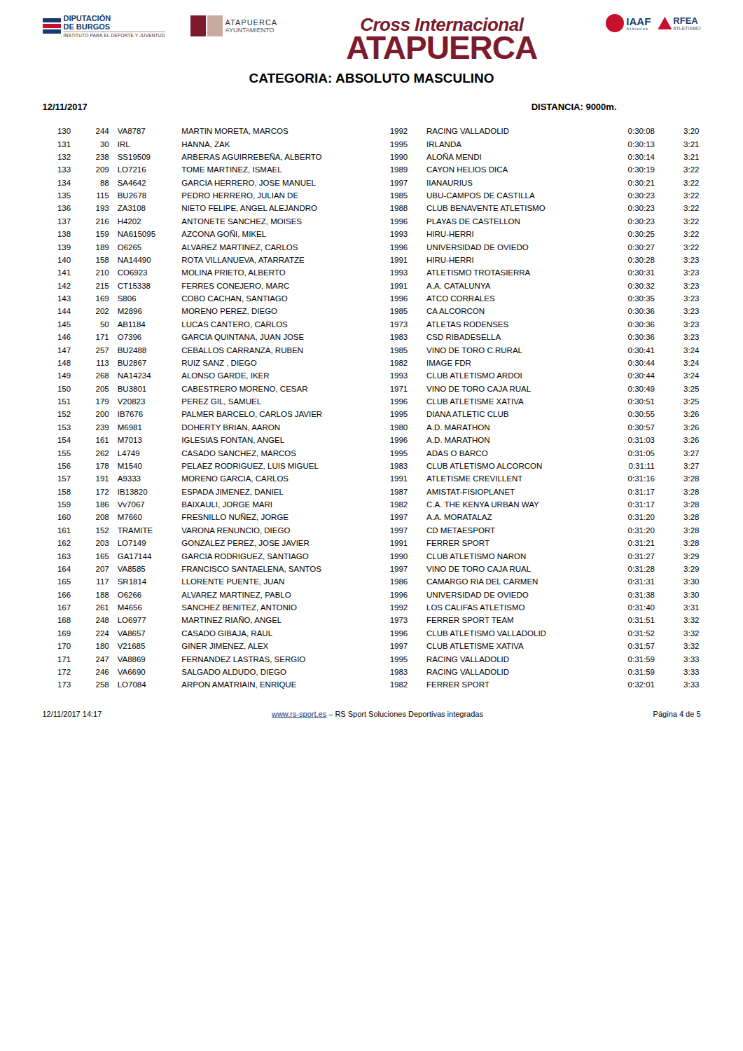DIPUTACIÓN
DE BURGOS
INSTITUTO PARA EL DEPORTE Y JUVENTUD
ATAPUERCA
AYUNTAMIENTO
Cross Internacional
ATAPUERCA
IAAFAthletics
RFEAATLETISMO
CATEGORIA: ABSOLUTO MASCULINO
12/11/2017
DISTANCIA: 9000m.
| 130 | 244 | VA8787 | MARTIN MORETA, MARCOS | 1992 | RACING VALLADOLID | 0:30:08 | 3:20 |
| 131 | 30 | IRL | HANNA, ZAK | 1995 | IRLANDA | 0:30:13 | 3:21 |
| 132 | 238 | SS19509 | ARBERAS AGUIRREBEÑA, ALBERTO | 1990 | ALOÑA MENDI | 0:30:14 | 3:21 |
| 133 | 209 | LO7216 | TOME MARTINEZ, ISMAEL | 1989 | CAYON HELIOS DICA | 0:30:19 | 3:22 |
| 134 | 88 | SA4642 | GARCIA HERRERO, JOSE MANUEL | 1997 | IIANAURIUS | 0:30:21 | 3:22 |
| 135 | 115 | BU2678 | PEDRO HERRERO, JULIAN DE | 1985 | UBU-CAMPOS DE CASTILLA | 0:30:23 | 3:22 |
| 136 | 193 | ZA3108 | NIETO FELIPE, ANGEL ALEJANDRO | 1988 | CLUB BENAVENTE ATLETISMO | 0:30:23 | 3:22 |
| 137 | 216 | H4202 | ANTONETE SANCHEZ, MOISES | 1996 | PLAYAS DE CASTELLON | 0:30:23 | 3:22 |
| 138 | 159 | NA615095 | AZCONA GOÑI, MIKEL | 1993 | HIRU-HERRI | 0:30:25 | 3:22 |
| 139 | 189 | O6265 | ALVAREZ MARTINEZ, CARLOS | 1996 | UNIVERSIDAD DE OVIEDO | 0:30:27 | 3:22 |
| 140 | 158 | NA14490 | ROTA VILLANUEVA, ATARRATZE | 1991 | HIRU-HERRI | 0:30:28 | 3:23 |
| 141 | 210 | CO6923 | MOLINA PRIETO, ALBERTO | 1993 | ATLETISMO TROTASIERRA | 0:30:31 | 3:23 |
| 142 | 215 | CT15338 | FERRES CONEJERO, MARC | 1991 | A.A. CATALUNYA | 0:30:32 | 3:23 |
| 143 | 169 | S806 | COBO CACHAN, SANTIAGO | 1996 | ATCO CORRALES | 0:30:35 | 3:23 |
| 144 | 202 | M2896 | MORENO PEREZ, DIEGO | 1985 | CA ALCORCON | 0:30:36 | 3:23 |
| 145 | 50 | AB1184 | LUCAS CANTERO, CARLOS | 1973 | ATLETAS RODENSES | 0:30:36 | 3:23 |
| 146 | 171 | O7396 | GARCIA QUINTANA, JUAN JOSE | 1983 | CSD RIBADESELLA | 0:30:36 | 3:23 |
| 147 | 257 | BU2488 | CEBALLOS CARRANZA, RUBEN | 1985 | VINO DE TORO C.RURAL | 0:30:41 | 3:24 |
| 148 | 113 | BU2867 | RUIZ SANZ , DIEGO | 1982 | IMAGE FDR | 0:30:44 | 3:24 |
| 149 | 268 | NA14234 | ALONSO GARDE, IKER | 1993 | CLUB ATLETISMO ARDOI | 0:30:44 | 3:24 |
| 150 | 205 | BU3801 | CABESTRERO MORENO, CESAR | 1971 | VINO DE TORO CAJA RUAL | 0:30:49 | 3:25 |
| 151 | 179 | V20823 | PEREZ GIL, SAMUEL | 1996 | CLUB ATLETISME XATIVA | 0:30:51 | 3:25 |
| 152 | 200 | IB7676 | PALMER BARCELO, CARLOS JAVIER | 1995 | DIANA ATLETIC CLUB | 0:30:55 | 3:26 |
| 153 | 239 | M6981 | DOHERTY BRIAN, AARON | 1980 | A.D. MARATHON | 0:30:57 | 3:26 |
| 154 | 161 | M7013 | IGLESIAS FONTAN, ANGEL | 1996 | A.D. MARATHON | 0:31:03 | 3:26 |
| 155 | 262 | L4749 | CASADO SANCHEZ, MARCOS | 1995 | ADAS O BARCO | 0:31:05 | 3:27 |
| 156 | 178 | M1540 | PELAEZ RODRIGUEZ, LUIS MIGUEL | 1983 | CLUB ATLETISMO ALCORCON | 0:31:11 | 3:27 |
| 157 | 191 | A9333 | MORENO GARCIA, CARLOS | 1991 | ATLETISME CREVILLENT | 0:31:16 | 3:28 |
| 158 | 172 | IB13820 | ESPADA JIMENEZ, DANIEL | 1987 | AMISTAT-FISIOPLANET | 0:31:17 | 3:28 |
| 159 | 186 | Vv7067 | BAIXAULI, JORGE MARI | 1982 | C.A. THE KENYA URBAN WAY | 0:31:17 | 3:28 |
| 160 | 208 | M7660 | FRESNILLO NUÑEZ, JORGE | 1997 | A.A. MORATALAZ | 0:31:20 | 3:28 |
| 161 | 152 | TRAMITE | VARONA RENUNCIO, DIEGO | 1997 | CD METAESPORT | 0:31:20 | 3:28 |
| 162 | 203 | LO7149 | GONZALEZ PEREZ, JOSE JAVIER | 1991 | FERRER SPORT | 0:31:21 | 3:28 |
| 163 | 165 | GA17144 | GARCIA RODRIGUEZ, SANTIAGO | 1990 | CLUB ATLETISMO NARON | 0:31:27 | 3:29 |
| 164 | 207 | VA8585 | FRANCISCO SANTAELENA, SANTOS | 1997 | VINO DE TORO CAJA RUAL | 0:31:28 | 3:29 |
| 165 | 117 | SR1814 | LLORENTE PUENTE, JUAN | 1986 | CAMARGO RIA DEL CARMEN | 0:31:31 | 3:30 |
| 166 | 188 | O6266 | ALVAREZ MARTINEZ, PABLO | 1996 | UNIVERSIDAD DE OVIEDO | 0:31:38 | 3:30 |
| 167 | 261 | M4656 | SANCHEZ BENITEZ, ANTONIO | 1992 | LOS CALIFAS ATLETISMO | 0:31:40 | 3:31 |
| 168 | 248 | LO6977 | MARTINEZ RIAÑO, ANGEL | 1973 | FERRER SPORT TEAM | 0:31:51 | 3:32 |
| 169 | 224 | VA8657 | CASADO GIBAJA, RAUL | 1996 | CLUB ATLETISMO VALLADOLID | 0:31:52 | 3:32 |
| 170 | 180 | V21685 | GINER JIMENEZ, ALEX | 1997 | CLUB ATLETISME XATIVA | 0:31:57 | 3:32 |
| 171 | 247 | VA8869 | FERNANDEZ LASTRAS, SERGIO | 1995 | RACING VALLADOLID | 0:31:59 | 3:33 |
| 172 | 246 | VA6690 | SALGADO ALDUDO, DIEGO | 1983 | RACING VALLADOLID | 0:31:59 | 3:33 |
| 173 | 258 | LO7084 | ARPON AMATRIAIN, ENRIQUE | 1982 | FERRER SPORT | 0:32:01 | 3:33 |
12/11/2017 14:17
www.rs-sport.es – RS Sport Soluciones Deportivas integradas
Página 4 de 5